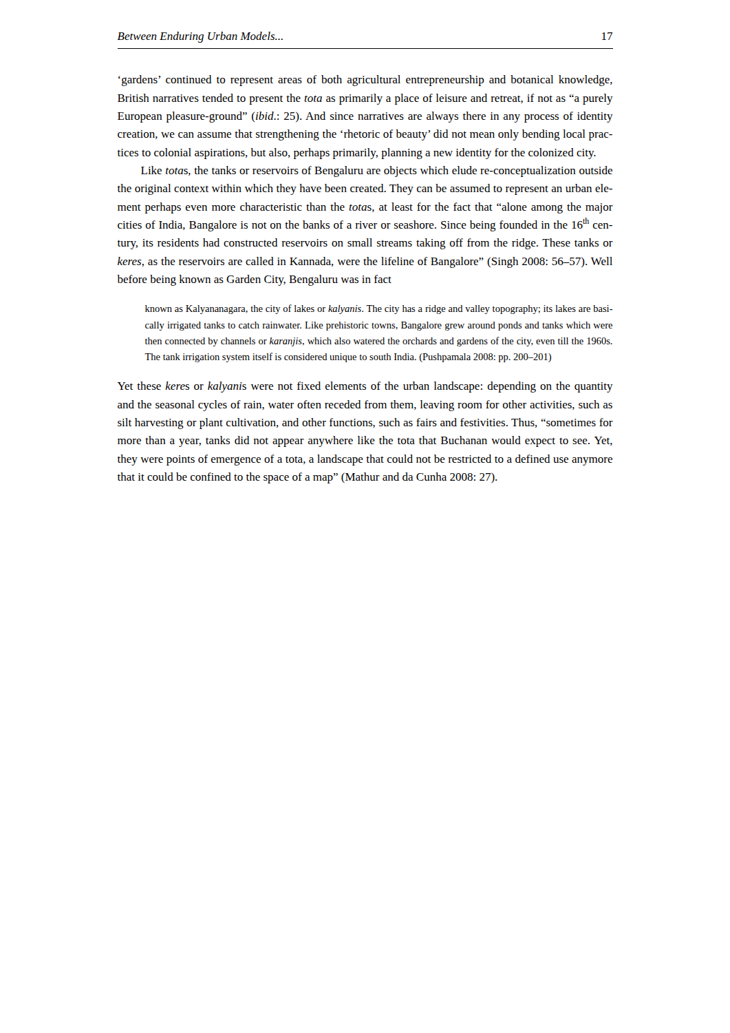Between Enduring Urban Models... 17
‘gardens’ continued to represent areas of both agricultural entrepreneurship and botanical knowledge, British narratives tended to present the tota as primarily a place of leisure and retreat, if not as “a purely European pleasure-ground” (ibid.: 25). And since narratives are always there in any process of identity creation, we can assume that strengthening the ‘rhetoric of beauty’ did not mean only bending local practices to colonial aspirations, but also, perhaps primarily, planning a new identity for the colonized city.
Like totas, the tanks or reservoirs of Bengaluru are objects which elude re-conceptualization outside the original context within which they have been created. They can be assumed to represent an urban element perhaps even more characteristic than the totas, at least for the fact that “alone among the major cities of India, Bangalore is not on the banks of a river or seashore. Since being founded in the 16th century, its residents had constructed reservoirs on small streams taking off from the ridge. These tanks or keres, as the reservoirs are called in Kannada, were the lifeline of Bangalore” (Singh 2008: 56–57). Well before being known as Garden City, Bengaluru was in fact
known as Kalyananagara, the city of lakes or kalyanis. The city has a ridge and valley topography; its lakes are basically irrigated tanks to catch rainwater. Like prehistoric towns, Bangalore grew around ponds and tanks which were then connected by channels or karanjis, which also watered the orchards and gardens of the city, even till the 1960s. The tank irrigation system itself is considered unique to south India. (Pushpamala 2008: pp. 200–201)
Yet these keres or kalyanis were not fixed elements of the urban landscape: depending on the quantity and the seasonal cycles of rain, water often receded from them, leaving room for other activities, such as silt harvesting or plant cultivation, and other functions, such as fairs and festivities. Thus, “sometimes for more than a year, tanks did not appear anywhere like the tota that Buchanan would expect to see. Yet, they were points of emergence of a tota, a landscape that could not be restricted to a defined use anymore that it could be confined to the space of a map” (Mathur and da Cunha 2008: 27).